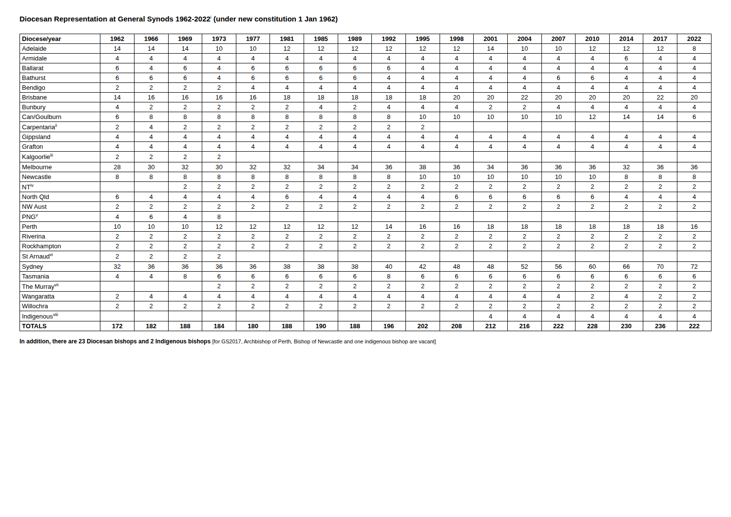Diocesan Representation at General Synods 1962-2022i (under new constitution 1 Jan 1962)
| Diocese/year | 1962 | 1966 | 1969 | 1973 | 1977 | 1981 | 1985 | 1989 | 1992 | 1995 | 1998 | 2001 | 2004 | 2007 | 2010 | 2014 | 2017 | 2022 |
| --- | --- | --- | --- | --- | --- | --- | --- | --- | --- | --- | --- | --- | --- | --- | --- | --- | --- | --- |
| Adelaide | 14 | 14 | 14 | 10 | 10 | 12 | 12 | 12 | 12 | 12 | 12 | 14 | 10 | 10 | 12 | 12 | 12 | 8 |
| Armidale | 4 | 4 | 4 | 4 | 4 | 4 | 4 | 4 | 4 | 4 | 4 | 4 | 4 | 4 | 4 | 6 | 4 | 4 |
| Ballarat | 6 | 4 | 6 | 4 | 6 | 6 | 6 | 6 | 6 | 4 | 4 | 4 | 4 | 4 | 4 | 4 | 4 | 4 |
| Bathurst | 6 | 6 | 6 | 4 | 6 | 6 | 6 | 6 | 4 | 4 | 4 | 4 | 4 | 6 | 6 | 4 | 4 | 4 |
| Bendigo | 2 | 2 | 2 | 2 | 4 | 4 | 4 | 4 | 4 | 4 | 4 | 4 | 4 | 4 | 4 | 4 | 4 | 4 |
| Brisbane | 14 | 16 | 16 | 16 | 16 | 18 | 18 | 18 | 18 | 18 | 20 | 20 | 22 | 20 | 20 | 20 | 22 | 20 |
| Bunbury | 4 | 2 | 2 | 2 | 2 | 2 | 4 | 2 | 4 | 4 | 4 | 2 | 2 | 4 | 4 | 4 | 4 | 4 |
| Can/Goulburn | 6 | 8 | 8 | 8 | 8 | 8 | 8 | 8 | 8 | 10 | 10 | 10 | 10 | 10 | 12 | 14 | 14 | 6 |
| Carpentaria ii | 2 | 4 | 2 | 2 | 2 | 2 | 2 | 2 | 2 | 2 | | | | | | | | |
| Gippsland | 4 | 4 | 4 | 4 | 4 | 4 | 4 | 4 | 4 | 4 | 4 | 4 | 4 | 4 | 4 | 4 | 4 | 4 |
| Grafton | 4 | 4 | 4 | 4 | 4 | 4 | 4 | 4 | 4 | 4 | 4 | 4 | 4 | 4 | 4 | 4 | 4 | 4 |
| Kalgoorlie iii | 2 | 2 | 2 | 2 | | | | | | | | | | | | | | |
| Melbourne | 28 | 30 | 32 | 30 | 32 | 32 | 34 | 34 | 36 | 38 | 36 | 34 | 36 | 36 | 36 | 32 | 36 | 36 |
| Newcastle | 8 | 8 | 8 | 8 | 8 | 8 | 8 | 8 | 8 | 10 | 10 | 10 | 10 | 10 | 10 | 8 | 8 | 8 |
| NT iv | | | 2 | 2 | 2 | 2 | 2 | 2 | 2 | 2 | 2 | 2 | 2 | 2 | 2 | 2 | 2 | 2 |
| North Qld | 6 | 4 | 4 | 4 | 4 | 6 | 4 | 4 | 4 | 4 | 6 | 6 | 6 | 6 | 6 | 4 | 4 | 4 |
| NW Aust | 2 | 2 | 2 | 2 | 2 | 2 | 2 | 2 | 2 | 2 | 2 | 2 | 2 | 2 | 2 | 2 | 2 | 2 |
| PNG v | 4 | 6 | 4 | 8 | | | | | | | | | | | | | | |
| Perth | 10 | 10 | 10 | 12 | 12 | 12 | 12 | 12 | 14 | 16 | 16 | 18 | 18 | 18 | 18 | 18 | 18 | 16 |
| Riverina | 2 | 2 | 2 | 2 | 2 | 2 | 2 | 2 | 2 | 2 | 2 | 2 | 2 | 2 | 2 | 2 | 2 | 2 |
| Rockhampton | 2 | 2 | 2 | 2 | 2 | 2 | 2 | 2 | 2 | 2 | 2 | 2 | 2 | 2 | 2 | 2 | 2 | 2 |
| St Arnaud vi | 2 | 2 | 2 | 2 | | | | | | | | | | | | | | |
| Sydney | 32 | 36 | 36 | 36 | 36 | 38 | 38 | 38 | 40 | 42 | 48 | 48 | 52 | 56 | 60 | 66 | 70 | 72 |
| Tasmania | 4 | 4 | 8 | 6 | 6 | 6 | 6 | 6 | 8 | 6 | 6 | 6 | 6 | 6 | 6 | 6 | 6 | 6 |
| The Murray vii | | | | 2 | 2 | 2 | 2 | 2 | 2 | 2 | 2 | 2 | 2 | 2 | 2 | 2 | 2 | 2 |
| Wangaratta | 2 | 4 | 4 | 4 | 4 | 4 | 4 | 4 | 4 | 4 | 4 | 4 | 4 | 4 | 2 | 4 | 2 | 2 |
| Willochra | 2 | 2 | 2 | 2 | 2 | 2 | 2 | 2 | 2 | 2 | 2 | 2 | 2 | 2 | 2 | 2 | 2 | 2 |
| Indigenous viii | | | | | | | | | | | | 4 | 4 | 4 | 4 | 4 | 4 | 4 |
| TOTALS | 172 | 182 | 188 | 184 | 180 | 188 | 190 | 188 | 196 | 202 | 208 | 212 | 216 | 222 | 228 | 230 | 236 | 222 |
In addition, there are 23 Diocesan bishops and 2 Indigenous bishops [for GS2017, Archbishop of Perth, Bishop of Newcastle and one indigenous bishop are vacant]